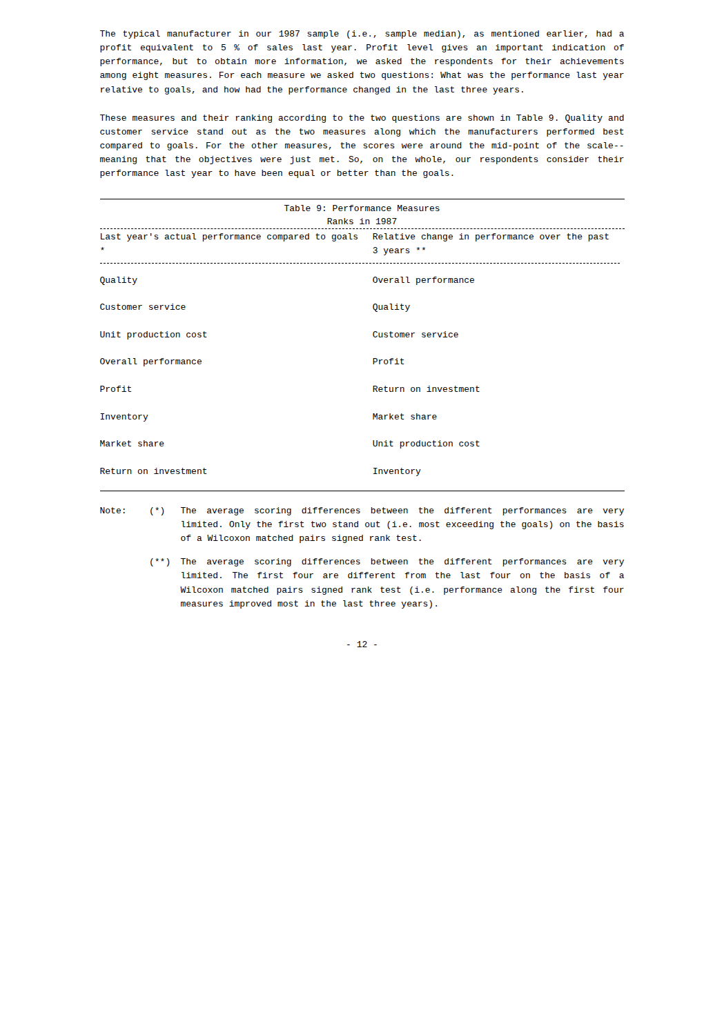The typical manufacturer in our 1987 sample (i.e., sample median), as mentioned earlier, had a profit equivalent to 5 % of sales last year. Profit level gives an important indication of performance, but to obtain more information, we asked the respondents for their achievements among eight measures. For each measure we asked two questions: What was the performance last year relative to goals, and how had the performance changed in the last three years.
These measures and their ranking according to the two questions are shown in Table 9. Quality and customer service stand out as the two measures along which the manufacturers performed best compared to goals. For the other measures, the scores were around the mid-point of the scale--meaning that the objectives were just met. So, on the whole, our respondents consider their performance last year to have been equal or better than the goals.
Table 9: Performance Measures
Ranks in 1987
| Last year's actual performance compared to goals * | Relative change in performance over the past 3 years ** |
| --- | --- |
| Quality | Overall performance |
| Customer service | Quality |
| Unit production cost | Customer service |
| Overall performance | Profit |
| Profit | Return on investment |
| Inventory | Market share |
| Market share | Unit production cost |
| Return on investment | Inventory |
Note: (*) The average scoring differences between the different performances are very limited. Only the first two stand out (i.e. most exceeding the goals) on the basis of a Wilcoxon matched pairs signed rank test.
(**) The average scoring differences between the different performances are very limited. The first four are different from the last four on the basis of a Wilcoxon matched pairs signed rank test (i.e. performance along the first four measures improved most in the last three years).
- 12 -